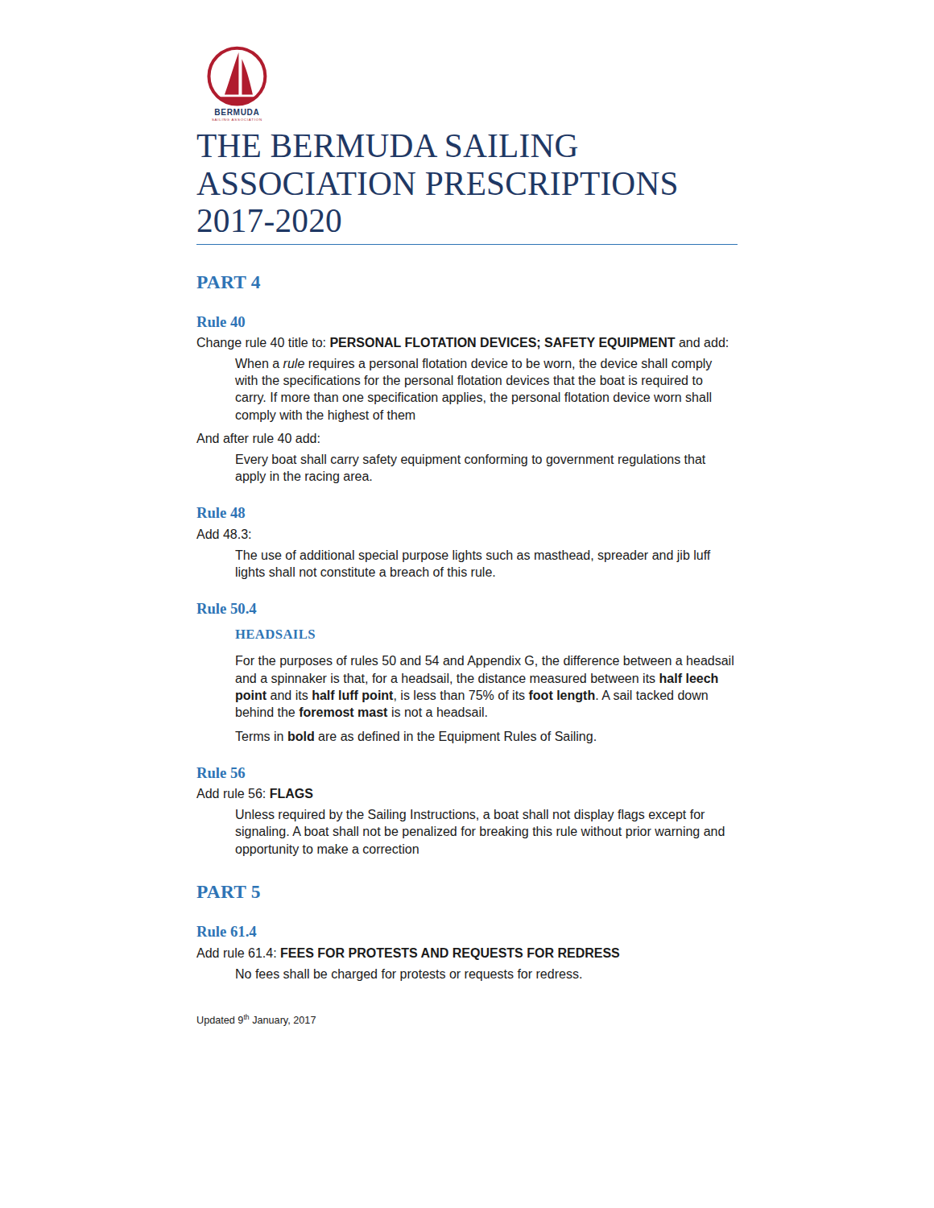BERMUDA SAILING ASSOCIATION
THE BERMUDA SAILING ASSOCIATION PRESCRIPTIONS 2017-2020
PART 4
Rule 40
Change rule 40 title to: PERSONAL FLOTATION DEVICES; SAFETY EQUIPMENT and add:
When a rule requires a personal flotation device to be worn, the device shall comply with the specifications for the personal flotation devices that the boat is required to carry. If more than one specification applies, the personal flotation device worn shall comply with the highest of them
And after rule 40 add:
Every boat shall carry safety equipment conforming to government regulations that apply in the racing area.
Rule 48
Add 48.3:
The use of additional special purpose lights such as masthead, spreader and jib luff lights shall not constitute a breach of this rule.
Rule 50.4
HEADSAILS
For the purposes of rules 50 and 54 and Appendix G, the difference between a headsail and a spinnaker is that, for a headsail, the distance measured between its half leech point and its half luff point, is less than 75% of its foot length. A sail tacked down behind the foremost mast is not a headsail.
Terms in bold are as defined in the Equipment Rules of Sailing.
Rule 56
Add rule 56: FLAGS
Unless required by the Sailing Instructions, a boat shall not display flags except for signaling. A boat shall not be penalized for breaking this rule without prior warning and opportunity to make a correction
PART 5
Rule 61.4
Add rule 61.4: FEES FOR PROTESTS AND REQUESTS FOR REDRESS
No fees shall be charged for protests or requests for redress.
Updated 9th January, 2017